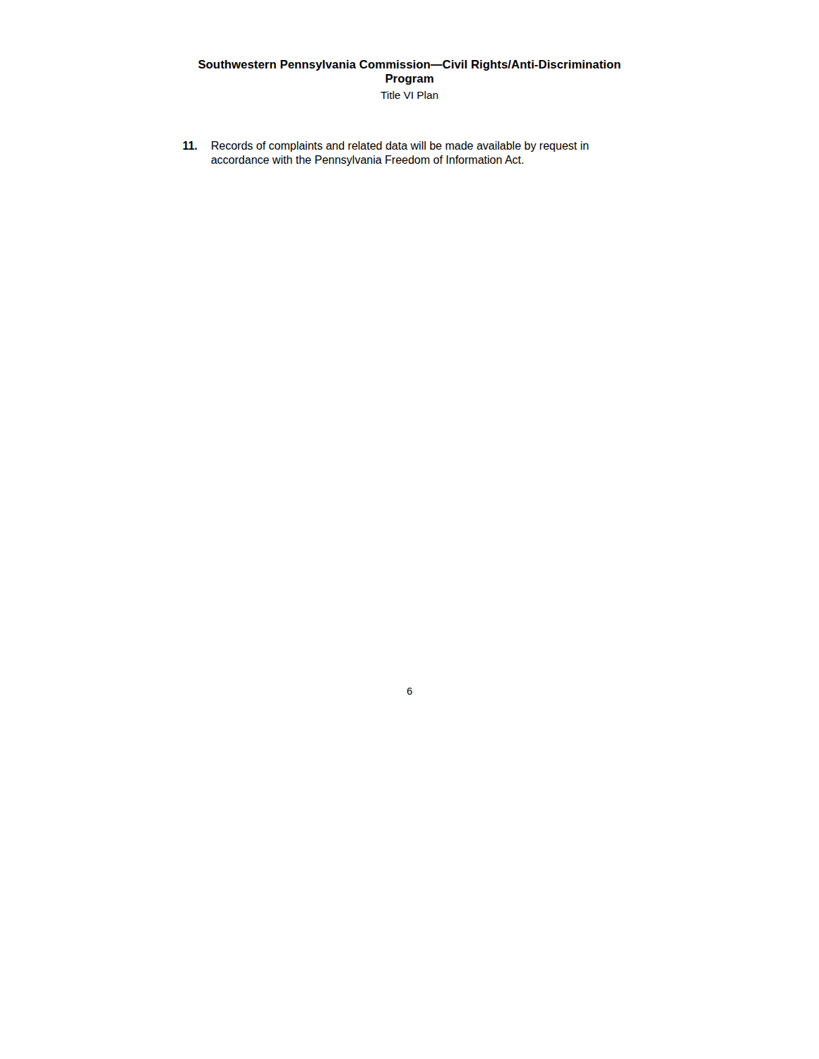Southwestern Pennsylvania Commission—Civil Rights/Anti-Discrimination Program
Title VI Plan
11. Records of complaints and related data will be made available by request in accordance with the Pennsylvania Freedom of Information Act.
6